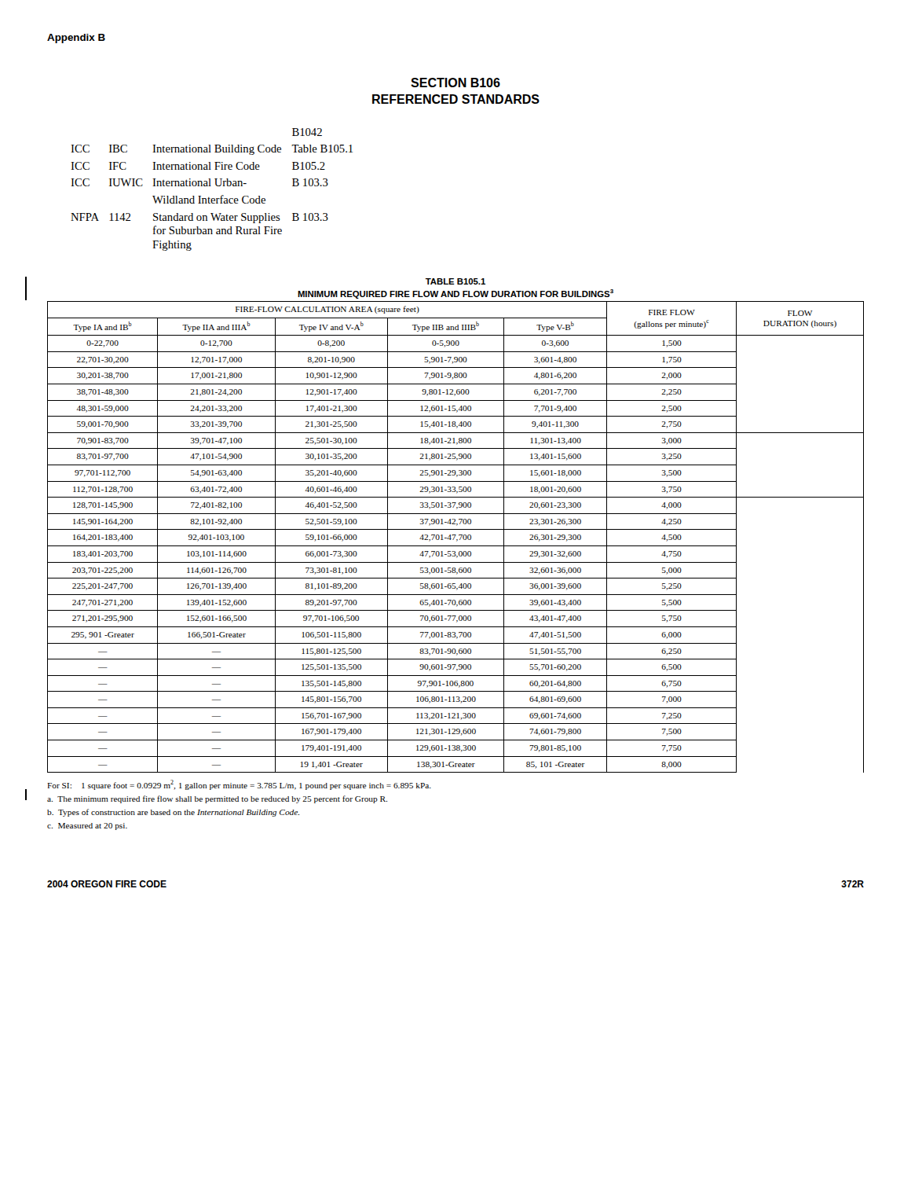Appendix B
SECTION B106
REFERENCED STANDARDS
| | | | B1042 |
| ICC | IBC | International Building Code | Table B105.1 |
| ICC | IFC | International Fire Code | B105.2 |
| ICC | IUWIC | International Urban- | B 103.3 |
| | | Wildland Interface Code | |
| NFPA | 1142 | Standard on Water Supplies for Suburban and Rural Fire Fighting | B 103.3 |
TABLE B105.1
MINIMUM REQUIRED FIRE FLOW AND FLOW DURATION FOR BUILDINGS3
| FIRE-FLOW CALCULATION AREA (square feet) | FIRE FLOW (gallons per minute) c | FLOW DURATION (hours) |
| --- | --- | --- |
| Type IA and IB b | Type IIA and IIIA b | Type IV and V-A b | Type IIB and IIIB b | Type V-B b |
| 0-22,700 | 0-12,700 | 0-8,200 | 0-5,900 | 0-3,600 | 1,500 | |
| 22,701-30,200 | 12,701-17,000 | 8,201-10,900 | 5,901-7,900 | 3,601-4,800 | 1,750 |
| 30,201-38,700 | 17,001-21,800 | 10,901-12,900 | 7,901-9,800 | 4,801-6,200 | 2,000 |
| 38,701-48,300 | 21,801-24,200 | 12,901-17,400 | 9,801-12,600 | 6,201-7,700 | 2,250 |
| 48,301-59,000 | 24,201-33,200 | 17,401-21,300 | 12,601-15,400 | 7,701-9,400 | 2,500 |
| 59,001-70,900 | 33,201-39,700 | 21,301-25,500 | 15,401-18,400 | 9,401-11,300 | 2,750 |
| 70,901-83,700 | 39,701-47,100 | 25,501-30,100 | 18,401-21,800 | 11,301-13,400 | 3,000 | |
| 83,701-97,700 | 47,101-54,900 | 30,101-35,200 | 21,801-25,900 | 13,401-15,600 | 3,250 |
| 97,701-112,700 | 54,901-63,400 | 35,201-40,600 | 25,901-29,300 | 15,601-18,000 | 3,500 |
| 112,701-128,700 | 63,401-72,400 | 40,601-46,400 | 29,301-33,500 | 18,001-20,600 | 3,750 |
| 128,701-145,900 | 72,401-82,100 | 46,401-52,500 | 33,501-37,900 | 20,601-23,300 | 4,000 | |
| 145,901-164,200 | 82,101-92,400 | 52,501-59,100 | 37,901-42,700 | 23,301-26,300 | 4,250 |
| 164,201-183,400 | 92,401-103,100 | 59,101-66,000 | 42,701-47,700 | 26,301-29,300 | 4,500 |
| 183,401-203,700 | 103,101-114,600 | 66,001-73,300 | 47,701-53,000 | 29,301-32,600 | 4,750 |
| 203,701-225,200 | 114,601-126,700 | 73,301-81,100 | 53,001-58,600 | 32,601-36,000 | 5,000 |
| 225,201-247,700 | 126,701-139,400 | 81,101-89,200 | 58,601-65,400 | 36,001-39,600 | 5,250 |
| 247,701-271,200 | 139,401-152,600 | 89,201-97,700 | 65,401-70,600 | 39,601-43,400 | 5,500 |
| 271,201-295,900 | 152,601-166,500 | 97,701-106,500 | 70,601-77,000 | 43,401-47,400 | 5,750 |
| 295, 901 -Greater | 166,501-Greater | 106,501-115,800 | 77,001-83,700 | 47,401-51,500 | 6,000 |
| — | — | 115,801-125,500 | 83,701-90,600 | 51,501-55,700 | 6,250 |
| — | — | 125,501-135,500 | 90,601-97,900 | 55,701-60,200 | 6,500 |
| — | — | 135,501-145,800 | 97,901-106,800 | 60,201-64,800 | 6,750 |
| — | — | 145,801-156,700 | 106,801-113,200 | 64,801-69,600 | 7,000 |
| — | — | 156,701-167,900 | 113,201-121,300 | 69,601-74,600 | 7,250 |
| — | — | 167,901-179,400 | 121,301-129,600 | 74,601-79,800 | 7,500 |
| — | — | 179,401-191,400 | 129,601-138,300 | 79,801-85,100 | 7,750 |
| — | — | 19 1,401 -Greater | 138,301-Greater | 85, 101 -Greater | 8,000 |
For SI: 1 square foot = 0.0929 m2, 1 gallon per minute = 3.785 L/m, 1 pound per square inch = 6.895 kPa.
a. The minimum required fire flow shall be permitted to be reduced by 25 percent for Group R.
b. Types of construction are based on the International Building Code.
c. Measured at 20 psi.
2004 OREGON FIRE CODE 372R